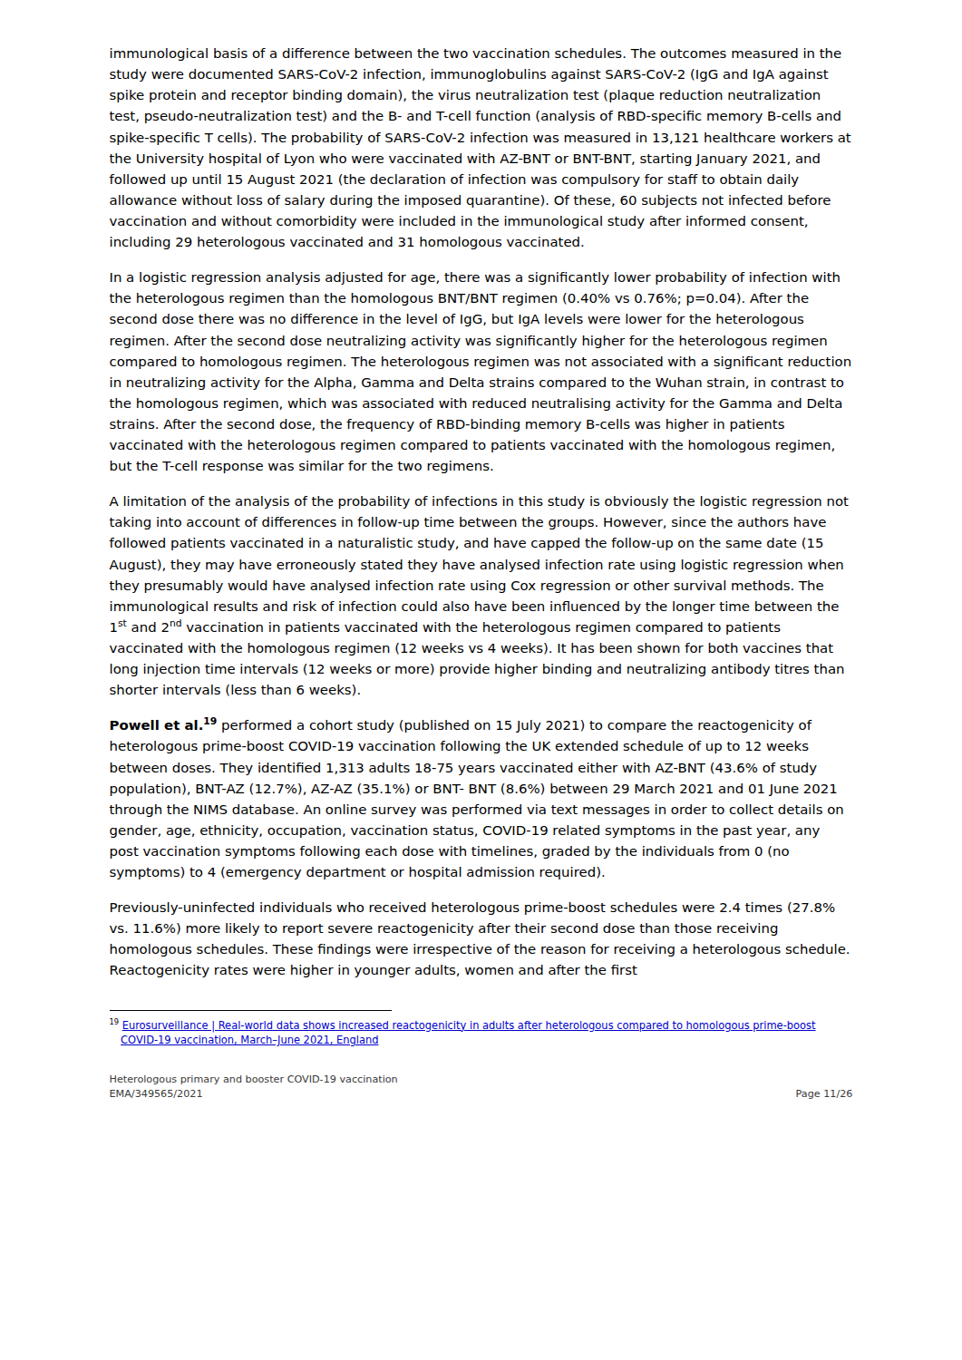immunological basis of a difference between the two vaccination schedules. The outcomes measured in the study were documented SARS-CoV-2 infection, immunoglobulins against SARS-CoV-2 (IgG and IgA against spike protein and receptor binding domain), the virus neutralization test (plaque reduction neutralization test, pseudo-neutralization test) and the B- and T-cell function (analysis of RBD-specific memory B-cells and spike-specific T cells). The probability of SARS-CoV-2 infection was measured in 13,121 healthcare workers at the University hospital of Lyon who were vaccinated with AZ-BNT or BNT-BNT, starting January 2021, and followed up until 15 August 2021 (the declaration of infection was compulsory for staff to obtain daily allowance without loss of salary during the imposed quarantine). Of these, 60 subjects not infected before vaccination and without comorbidity were included in the immunological study after informed consent, including 29 heterologous vaccinated and 31 homologous vaccinated.
In a logistic regression analysis adjusted for age, there was a significantly lower probability of infection with the heterologous regimen than the homologous BNT/BNT regimen (0.40% vs 0.76%; p=0.04). After the second dose there was no difference in the level of IgG, but IgA levels were lower for the heterologous regimen. After the second dose neutralizing activity was significantly higher for the heterologous regimen compared to homologous regimen. The heterologous regimen was not associated with a significant reduction in neutralizing activity for the Alpha, Gamma and Delta strains compared to the Wuhan strain, in contrast to the homologous regimen, which was associated with reduced neutralising activity for the Gamma and Delta strains. After the second dose, the frequency of RBD-binding memory B-cells was higher in patients vaccinated with the heterologous regimen compared to patients vaccinated with the homologous regimen, but the T-cell response was similar for the two regimens.
A limitation of the analysis of the probability of infections in this study is obviously the logistic regression not taking into account of differences in follow-up time between the groups. However, since the authors have followed patients vaccinated in a naturalistic study, and have capped the follow-up on the same date (15 August), they may have erroneously stated they have analysed infection rate using logistic regression when they presumably would have analysed infection rate using Cox regression or other survival methods. The immunological results and risk of infection could also have been influenced by the longer time between the 1st and 2nd vaccination in patients vaccinated with the heterologous regimen compared to patients vaccinated with the homologous regimen (12 weeks vs 4 weeks). It has been shown for both vaccines that long injection time intervals (12 weeks or more) provide higher binding and neutralizing antibody titres than shorter intervals (less than 6 weeks).
Powell et al.19 performed a cohort study (published on 15 July 2021) to compare the reactogenicity of heterologous prime-boost COVID-19 vaccination following the UK extended schedule of up to 12 weeks between doses. They identified 1,313 adults 18-75 years vaccinated either with AZ-BNT (43.6% of study population), BNT-AZ (12.7%), AZ-AZ (35.1%) or BNT- BNT (8.6%) between 29 March 2021 and 01 June 2021 through the NIMS database. An online survey was performed via text messages in order to collect details on gender, age, ethnicity, occupation, vaccination status, COVID-19 related symptoms in the past year, any post vaccination symptoms following each dose with timelines, graded by the individuals from 0 (no symptoms) to 4 (emergency department or hospital admission required).
Previously-uninfected individuals who received heterologous prime-boost schedules were 2.4 times (27.8% vs. 11.6%) more likely to report severe reactogenicity after their second dose than those receiving homologous schedules. These findings were irrespective of the reason for receiving a heterologous schedule. Reactogenicity rates were higher in younger adults, women and after the first
19 Eurosurveillance | Real-world data shows increased reactogenicity in adults after heterologous compared to homologous prime-boost COVID-19 vaccination, March–June 2021, England
Heterologous primary and booster COVID-19 vaccination
EMA/349565/2021
Page 11/26